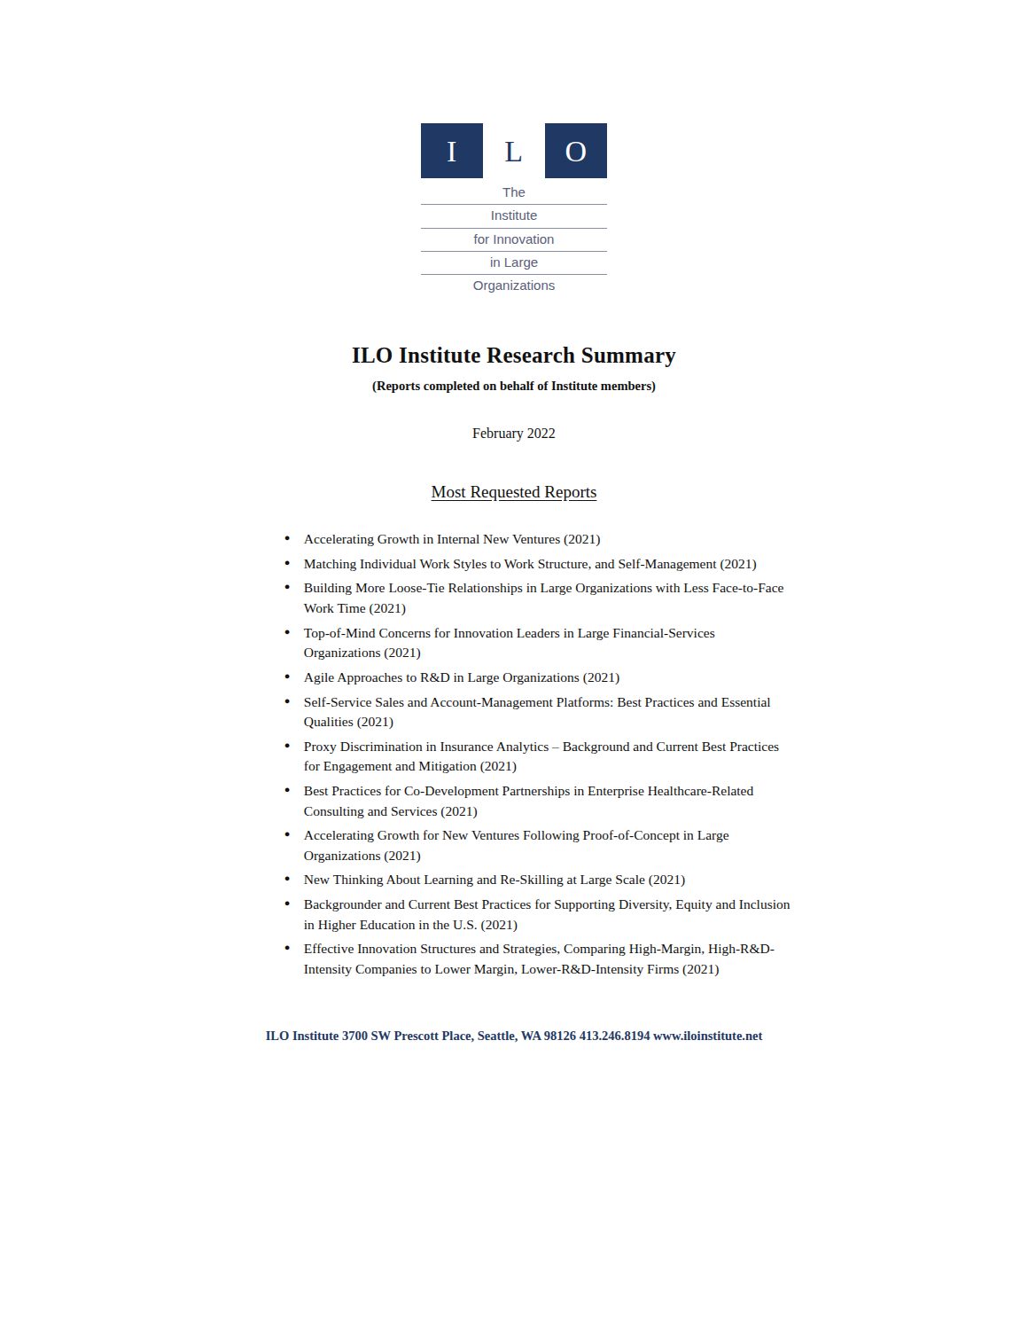ILO
The
Institute
for Innovation
in Large
Organizations
ILO Institute Research Summary
(Reports completed on behalf of Institute members)
February 2022
Most Requested Reports
Accelerating Growth in Internal New Ventures (2021)
Matching Individual Work Styles to Work Structure, and Self-Management (2021)
Building More Loose-Tie Relationships in Large Organizations with Less Face-to-Face Work Time (2021)
Top-of-Mind Concerns for Innovation Leaders in Large Financial-Services Organizations (2021)
Agile Approaches to R&D in Large Organizations (2021)
Self-Service Sales and Account-Management Platforms: Best Practices and Essential Qualities (2021)
Proxy Discrimination in Insurance Analytics – Background and Current Best Practices for Engagement and Mitigation (2021)
Best Practices for Co-Development Partnerships in Enterprise Healthcare-Related Consulting and Services (2021)
Accelerating Growth for New Ventures Following Proof-of-Concept in Large Organizations (2021)
New Thinking About Learning and Re-Skilling at Large Scale (2021)
Backgrounder and Current Best Practices for Supporting Diversity, Equity and Inclusion in Higher Education in the U.S. (2021)
Effective Innovation Structures and Strategies, Comparing High-Margin, High-R&D-Intensity Companies to Lower Margin, Lower-R&D-Intensity Firms (2021)
ILO Institute 3700 SW Prescott Place, Seattle, WA 98126 413.246.8194 www.iloinstitute.net